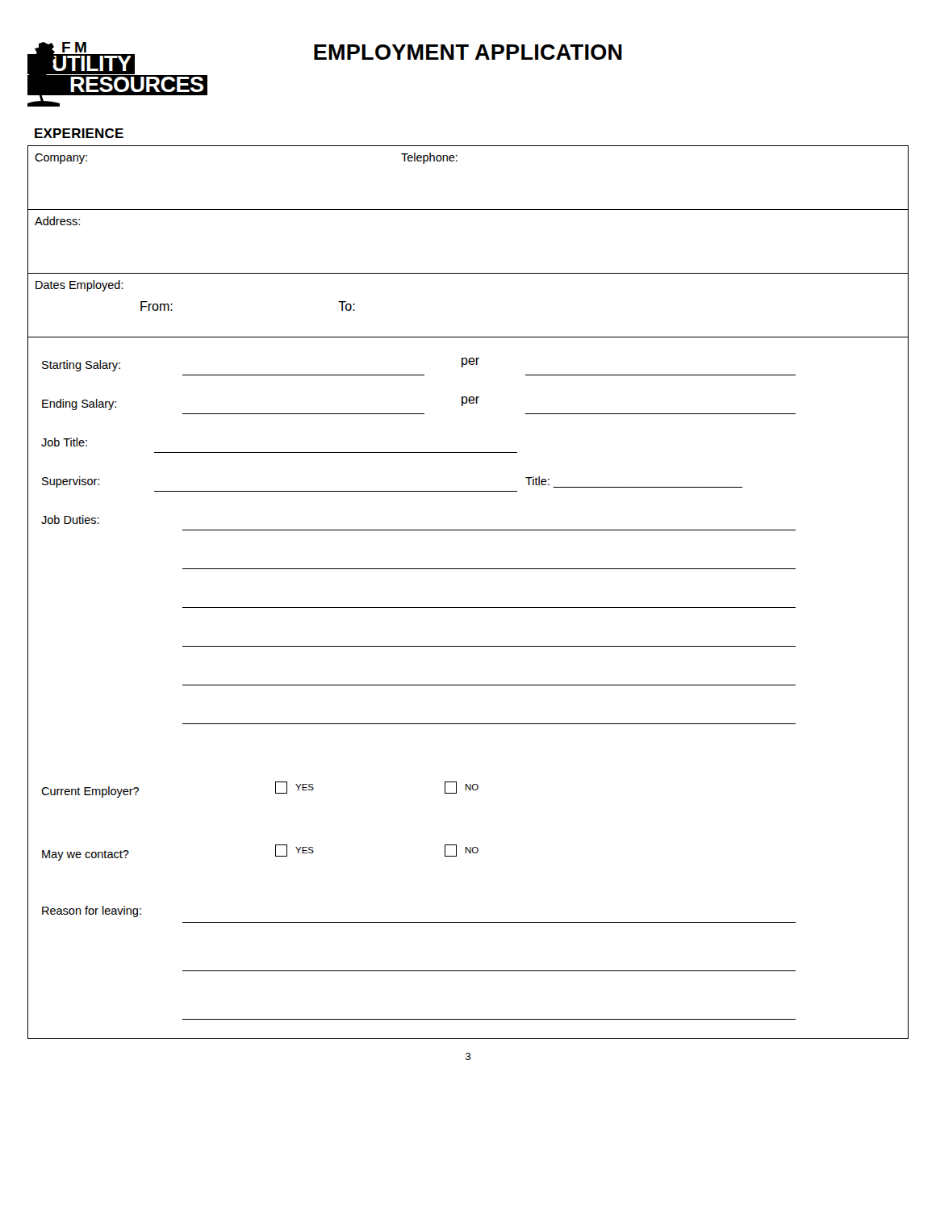F M UTILITY RESOURCES
EMPLOYMENT APPLICATION
EXPERIENCE
| Company: Telephone: |
| Address: |
| Dates Employed: From: To: |
| Starting Salary: per Ending Salary: per Job Title: Supervisor: Title: _____________________________ Job Duties: Current Employer? YES NO May we contact? YES NO Reason for leaving: |
3